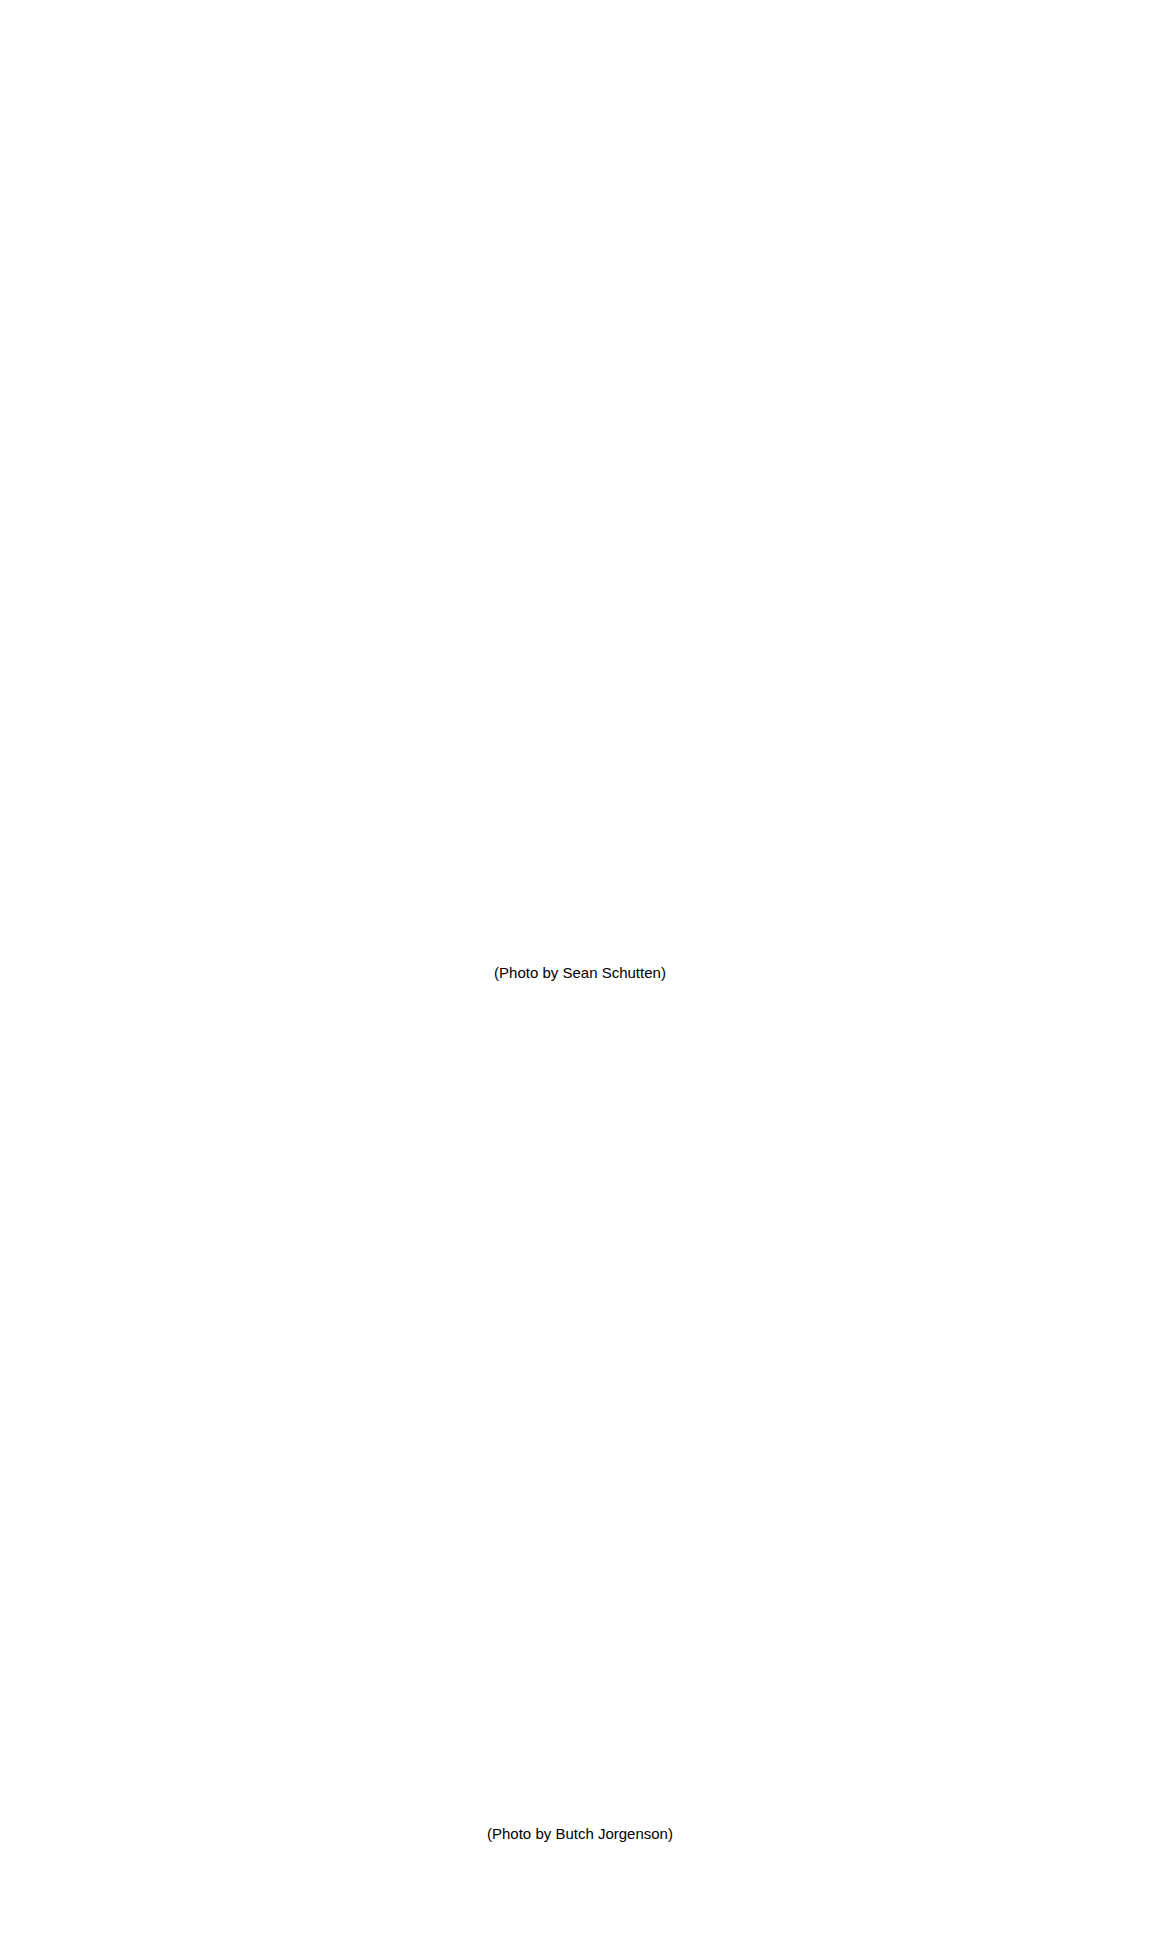(Photo by Sean Schutten)
(Photo by Butch Jorgenson)